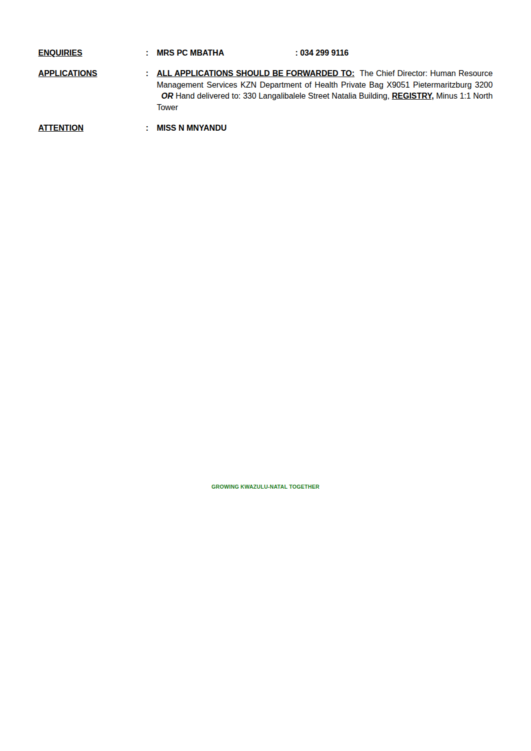| ENQUIRIES | : | MRS PC MBATHA : 034 299 9116 |
| APPLICATIONS | : | ALL APPLICATIONS SHOULD BE FORWARDED TO: The Chief Director: Human Resource Management Services KZN Department of Health Private Bag X9051 Pietermaritzburg 3200 OR Hand delivered to: 330 Langalibalele Street Natalia Building, REGISTRY, Minus 1:1 North Tower |
| ATTENTION | : | MISS N MNYANDU |
GROWING KWAZULU-NATAL TOGETHER